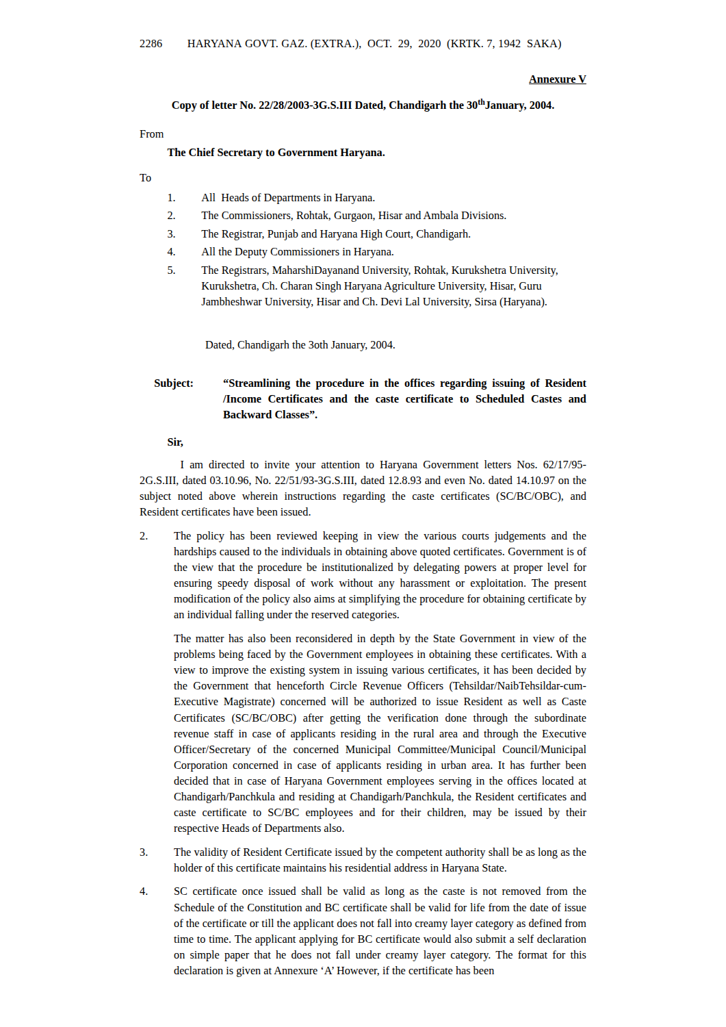2286
HARYANA GOVT. GAZ. (EXTRA.), OCT. 29, 2020 (KRTK. 7, 1942 SAKA)
Annexure V
Copy of letter No. 22/28/2003-3G.S.III Dated, Chandigarh the 30thJanuary, 2004.
From
The Chief Secretary to Government Haryana.
To
1. All Heads of Departments in Haryana.
2. The Commissioners, Rohtak, Gurgaon, Hisar and Ambala Divisions.
3. The Registrar, Punjab and Haryana High Court, Chandigarh.
4. All the Deputy Commissioners in Haryana.
5. The Registrars, MaharshiDayanand University, Rohtak, Kurukshetra University, Kurukshetra, Ch. Charan Singh Haryana Agriculture University, Hisar, Guru Jambheshwar University, Hisar and Ch. Devi Lal University, Sirsa (Haryana).
Dated, Chandigarh the 3oth January, 2004.
Subject:
“Streamlining the procedure in the offices regarding issuing of Resident /Income Certificates and the caste certificate to Scheduled Castes and Backward Classes”.
Sir,
I am directed to invite your attention to Haryana Government letters Nos. 62/17/95-2G.S.III, dated 03.10.96, No. 22/51/93-3G.S.III, dated 12.8.93 and even No. dated 14.10.97 on the subject noted above wherein instructions regarding the caste certificates (SC/BC/OBC), and Resident certificates have been issued.
2.
The policy has been reviewed keeping in view the various courts judgements and the hardships caused to the individuals in obtaining above quoted certificates. Government is of the view that the procedure be institutionalized by delegating powers at proper level for ensuring speedy disposal of work without any harassment or exploitation. The present modification of the policy also aims at simplifying the procedure for obtaining certificate by an individual falling under the reserved categories.
The matter has also been reconsidered in depth by the State Government in view of the problems being faced by the Government employees in obtaining these certificates. With a view to improve the existing system in issuing various certificates, it has been decided by the Government that henceforth Circle Revenue Officers (Tehsildar/NaibTehsildar-cum-Executive Magistrate) concerned will be authorized to issue Resident as well as Caste Certificates (SC/BC/OBC) after getting the verification done through the subordinate revenue staff in case of applicants residing in the rural area and through the Executive Officer/Secretary of the concerned Municipal Committee/Municipal Council/Municipal Corporation concerned in case of applicants residing in urban area. It has further been decided that in case of Haryana Government employees serving in the offices located at Chandigarh/Panchkula and residing at Chandigarh/Panchkula, the Resident certificates and caste certificate to SC/BC employees and for their children, may be issued by their respective Heads of Departments also.
3.
The validity of Resident Certificate issued by the competent authority shall be as long as the holder of this certificate maintains his residential address in Haryana State.
4.
SC certificate once issued shall be valid as long as the caste is not removed from the Schedule of the Constitution and BC certificate shall be valid for life from the date of issue of the certificate or till the applicant does not fall into creamy layer category as defined from time to time. The applicant applying for BC certificate would also submit a self declaration on simple paper that he does not fall under creamy layer category. The format for this declaration is given at Annexure ‘A’ However, if the certificate has been